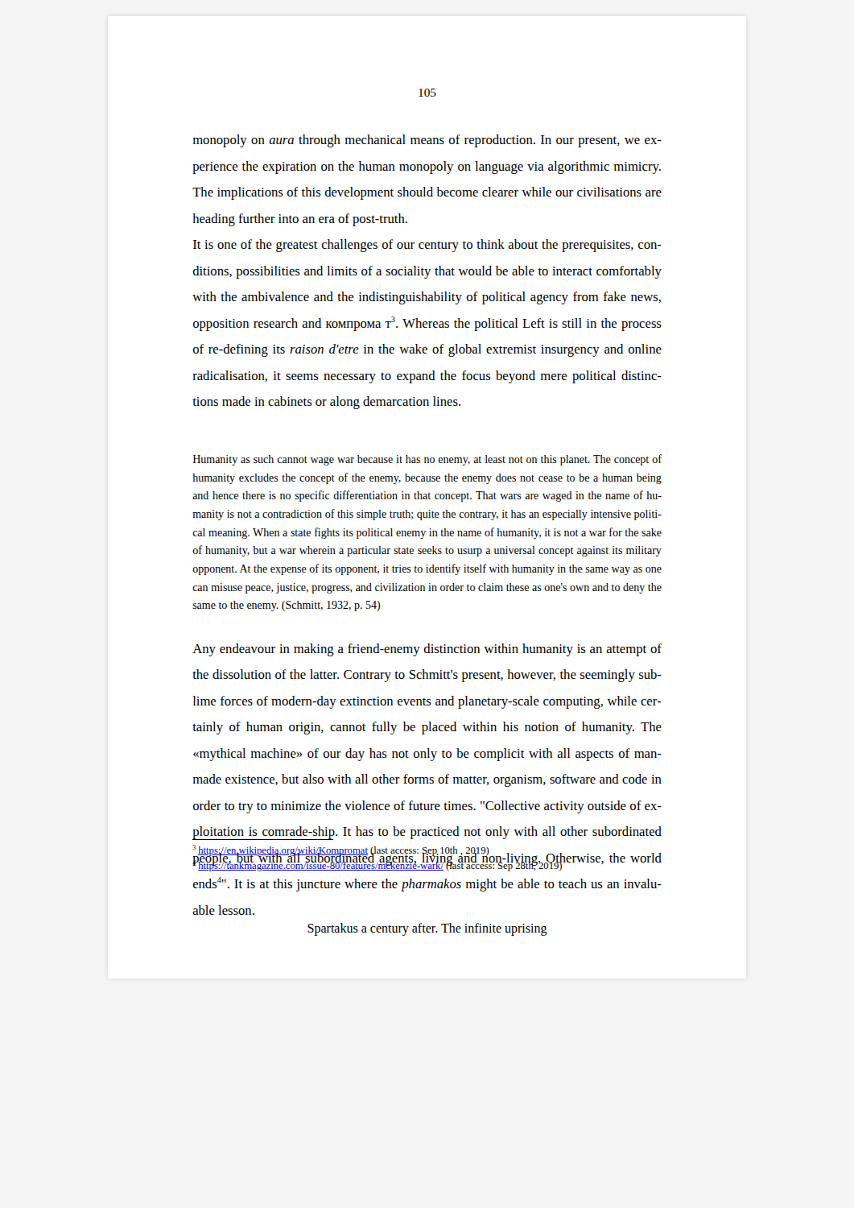105
monopoly on aura through mechanical means of reproduction. In our present, we experience the expiration on the human monopoly on language via algorithmic mimicry. The implications of this development should become clearer while our civilisations are heading further into an era of post-truth.
It is one of the greatest challenges of our century to think about the prerequisites, conditions, possibilities and limits of a sociality that would be able to interact comfortably with the ambivalence and the indistinguishability of political agency from fake news, opposition research and компрома т3. Whereas the political Left is still in the process of re-defining its raison d'etre in the wake of global extremist insurgency and online radicalisation, it seems necessary to expand the focus beyond mere political distinctions made in cabinets or along demarcation lines.
Humanity as such cannot wage war because it has no enemy, at least not on this planet. The concept of humanity excludes the concept of the enemy, because the enemy does not cease to be a human being and hence there is no specific differentiation in that concept. That wars are waged in the name of humanity is not a contradiction of this simple truth; quite the contrary, it has an especially intensive political meaning. When a state fights its political enemy in the name of humanity, it is not a war for the sake of humanity, but a war wherein a particular state seeks to usurp a universal concept against its military opponent. At the expense of its opponent, it tries to identify itself with humanity in the same way as one can misuse peace, justice, progress, and civilization in order to claim these as one's own and to deny the same to the enemy. (Schmitt, 1932, p. 54)
Any endeavour in making a friend-enemy distinction within humanity is an attempt of the dissolution of the latter. Contrary to Schmitt's present, however, the seemingly sublime forces of modern-day extinction events and planetary-scale computing, while certainly of human origin, cannot fully be placed within his notion of humanity. The «mythical machine» of our day has not only to be complicit with all aspects of man-made existence, but also with all other forms of matter, organism, software and code in order to try to minimize the violence of future times. "Collective activity outside of exploitation is comrade-ship. It has to be practiced not only with all other subordinated people, but with all subordinated agents, living and non-living. Otherwise, the world ends4". It is at this juncture where the pharmakos might be able to teach us an invaluable lesson.
3 https://en.wikipedia.org/wiki/Kompromat (last access: Sep 10th , 2019)
4 https://tankmagazine.com/issue-80/features/mckenzie-wark/ (last access: Sep 28th, 2019)
Spartakus a century after. The infinite uprising